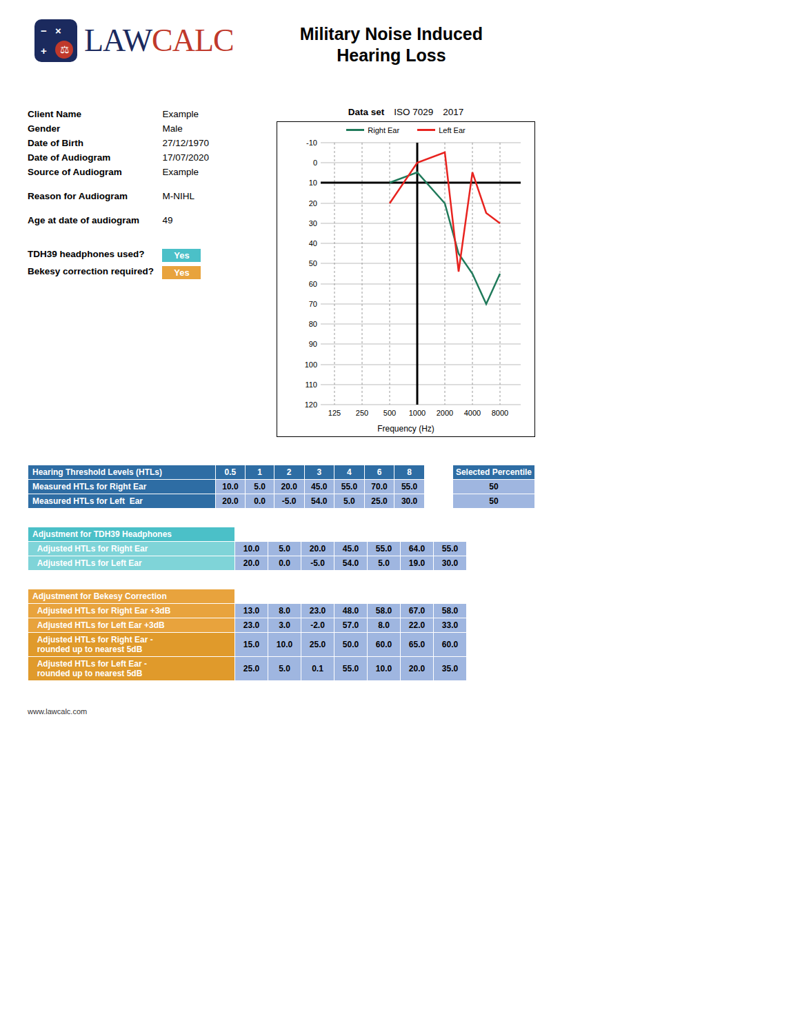− × + ⚖
LAW CALC
Military Noise Induced
Hearing Loss
| Client Name | Example |
| Gender | Male |
| Date of Birth | 27/12/1970 |
| Date of Audiogram | 17/07/2020 |
| Source of Audiogram | Example |
| Reason for Audiogram | M-NIHL |
| Age at date of audiogram | 49 |
| TDH39 headphones used? | Yes |
| Bekesy correction required? | Yes |
Data set ISO 7029 2017
Right Ear Left Ear
-10 0 10 20 30 40 50 60 70 80 90 100 110 120 125 250 500 1000 2000 4000 8000
Frequency (Hz)
| Hearing Threshold Levels (HTLs) | 0.5 | 1 | 2 | 3 | 4 | 6 | 8 |
| Measured HTLs for Right Ear | 10.0 | 5.0 | 20.0 | 45.0 | 55.0 | 70.0 | 55.0 |
| Measured HTLs for Left Ear | 20.0 | 0.0 | -5.0 | 54.0 | 5.0 | 25.0 | 30.0 |
| Selected Percentile |
| 50 |
| 50 |
| Adjustment for TDH39 Headphones |
| Adjusted HTLs for Right Ear | 10.0 | 5.0 | 20.0 | 45.0 | 55.0 | 64.0 | 55.0 |
| Adjusted HTLs for Left Ear | 20.0 | 0.0 | -5.0 | 54.0 | 5.0 | 19.0 | 30.0 |
| Adjustment for Bekesy Correction |
| Adjusted HTLs for Right Ear +3dB | 13.0 | 8.0 | 23.0 | 48.0 | 58.0 | 67.0 | 58.0 |
| Adjusted HTLs for Left Ear +3dB | 23.0 | 3.0 | -2.0 | 57.0 | 8.0 | 22.0 | 33.0 |
| Adjusted HTLs for Right Ear - rounded up to nearest 5dB | 15.0 | 10.0 | 25.0 | 50.0 | 60.0 | 65.0 | 60.0 |
| Adjusted HTLs for Left Ear - rounded up to nearest 5dB | 25.0 | 5.0 | 0.1 | 55.0 | 10.0 | 20.0 | 35.0 |
www.lawcalc.com